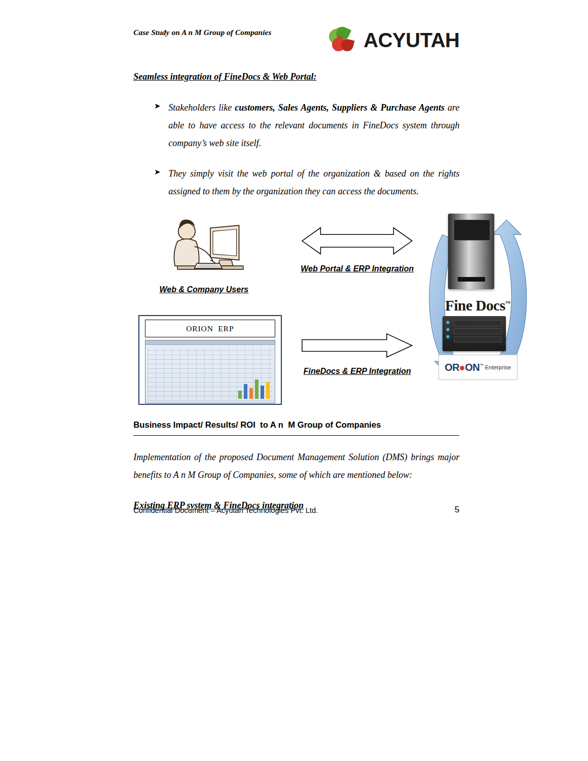Case Study on A n M Group of Companies
ACYUTAH
Seamless integration of FineDocs & Web Portal:
Stakeholders like customers, Sales Agents, Suppliers & Purchase Agents are able to have access to the relevant documents in FineDocs system through company’s web site itself.
They simply visit the web portal of the organization & based on the rights assigned to them by the organization they can access the documents.
Web & Company Users
Web Portal & ERP Integration
FineDocs & ERP Integration
ORION ERP
Fine Dоcs™
OR ON™ Enterprise
Business Impact/ Results/ ROI to A n M Group of Companies
Implementation of the proposed Document Management Solution (DMS) brings major benefits to A n M Group of Companies, some of which are mentioned below:
Existing ERP system & FineDocs integration
Confidential Document – Acyutah Technologies Pvt. Ltd.
5